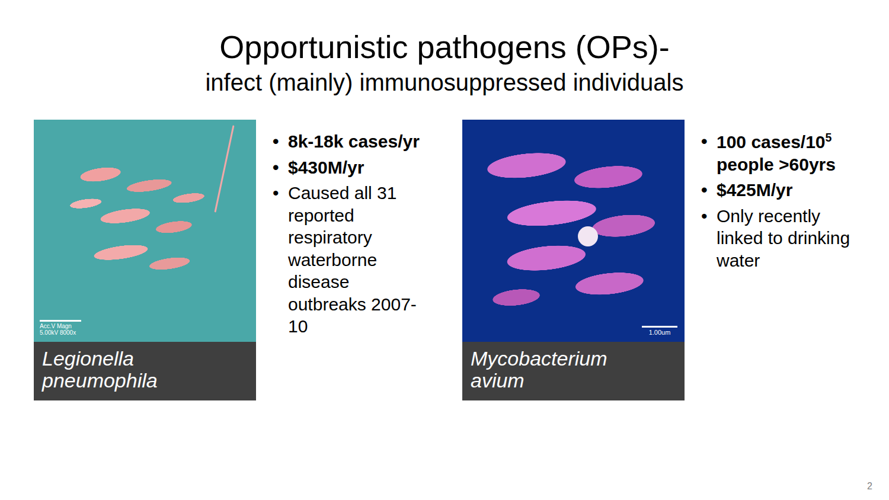Opportunistic pathogens (OPs)-infect (mainly) immunosuppressed individuals
Acc.V Magn
5.00kV 8000x
Legionella
pneumophila
8k-18k cases/yr
$430M/yr
Caused all 31 reported respiratory waterborne disease outbreaks 2007-10
1.00um
Mycobacterium
avium
100 cases/105 people >60yrs
$425M/yr
Only recently linked to drinking water
2